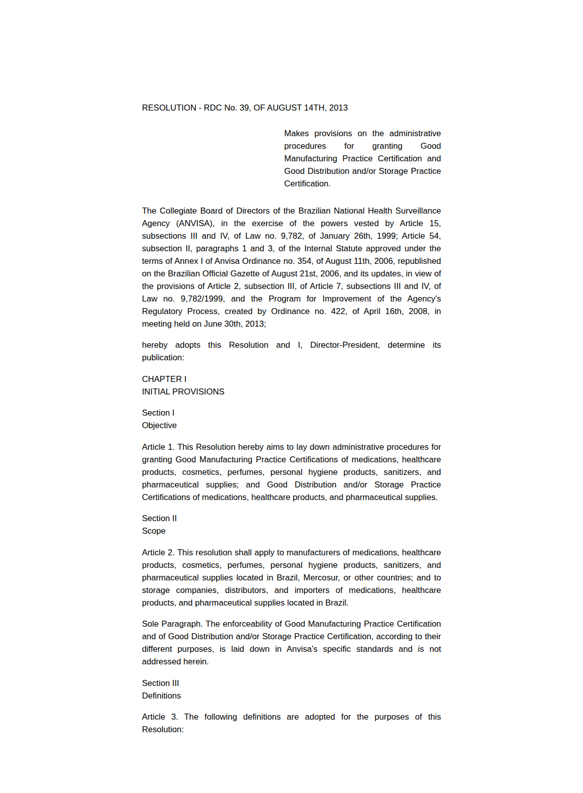RESOLUTION - RDC No. 39, OF AUGUST 14TH, 2013
Makes provisions on the administrative procedures for granting Good Manufacturing Practice Certification and Good Distribution and/or Storage Practice Certification.
The Collegiate Board of Directors of the Brazilian National Health Surveillance Agency (ANVISA), in the exercise of the powers vested by Article 15, subsections III and IV, of Law no. 9,782, of January 26th, 1999; Article 54, subsection II, paragraphs 1 and 3, of the Internal Statute approved under the terms of Annex I of Anvisa Ordinance no. 354, of August 11th, 2006, republished on the Brazilian Official Gazette of August 21st, 2006, and its updates, in view of the provisions of Article 2, subsection III, of Article 7, subsections III and IV, of Law no. 9,782/1999, and the Program for Improvement of the Agency's Regulatory Process, created by Ordinance no. 422, of April 16th, 2008, in meeting held on June 30th, 2013;
hereby adopts this Resolution and I, Director-President, determine its publication:
CHAPTER I
INITIAL PROVISIONS
Section I
Objective
Article 1. This Resolution hereby aims to lay down administrative procedures for granting Good Manufacturing Practice Certifications of medications, healthcare products, cosmetics, perfumes, personal hygiene products, sanitizers, and pharmaceutical supplies; and Good Distribution and/or Storage Practice Certifications of medications, healthcare products, and pharmaceutical supplies.
Section II
Scope
Article 2. This resolution shall apply to manufacturers of medications, healthcare products, cosmetics, perfumes, personal hygiene products, sanitizers, and pharmaceutical supplies located in Brazil, Mercosur, or other countries; and to storage companies, distributors, and importers of medications, healthcare products, and pharmaceutical supplies located in Brazil.
Sole Paragraph. The enforceability of Good Manufacturing Practice Certification and of Good Distribution and/or Storage Practice Certification, according to their different purposes, is laid down in Anvisa's specific standards and is not addressed herein.
Section III
Definitions
Article 3. The following definitions are adopted for the purposes of this Resolution: